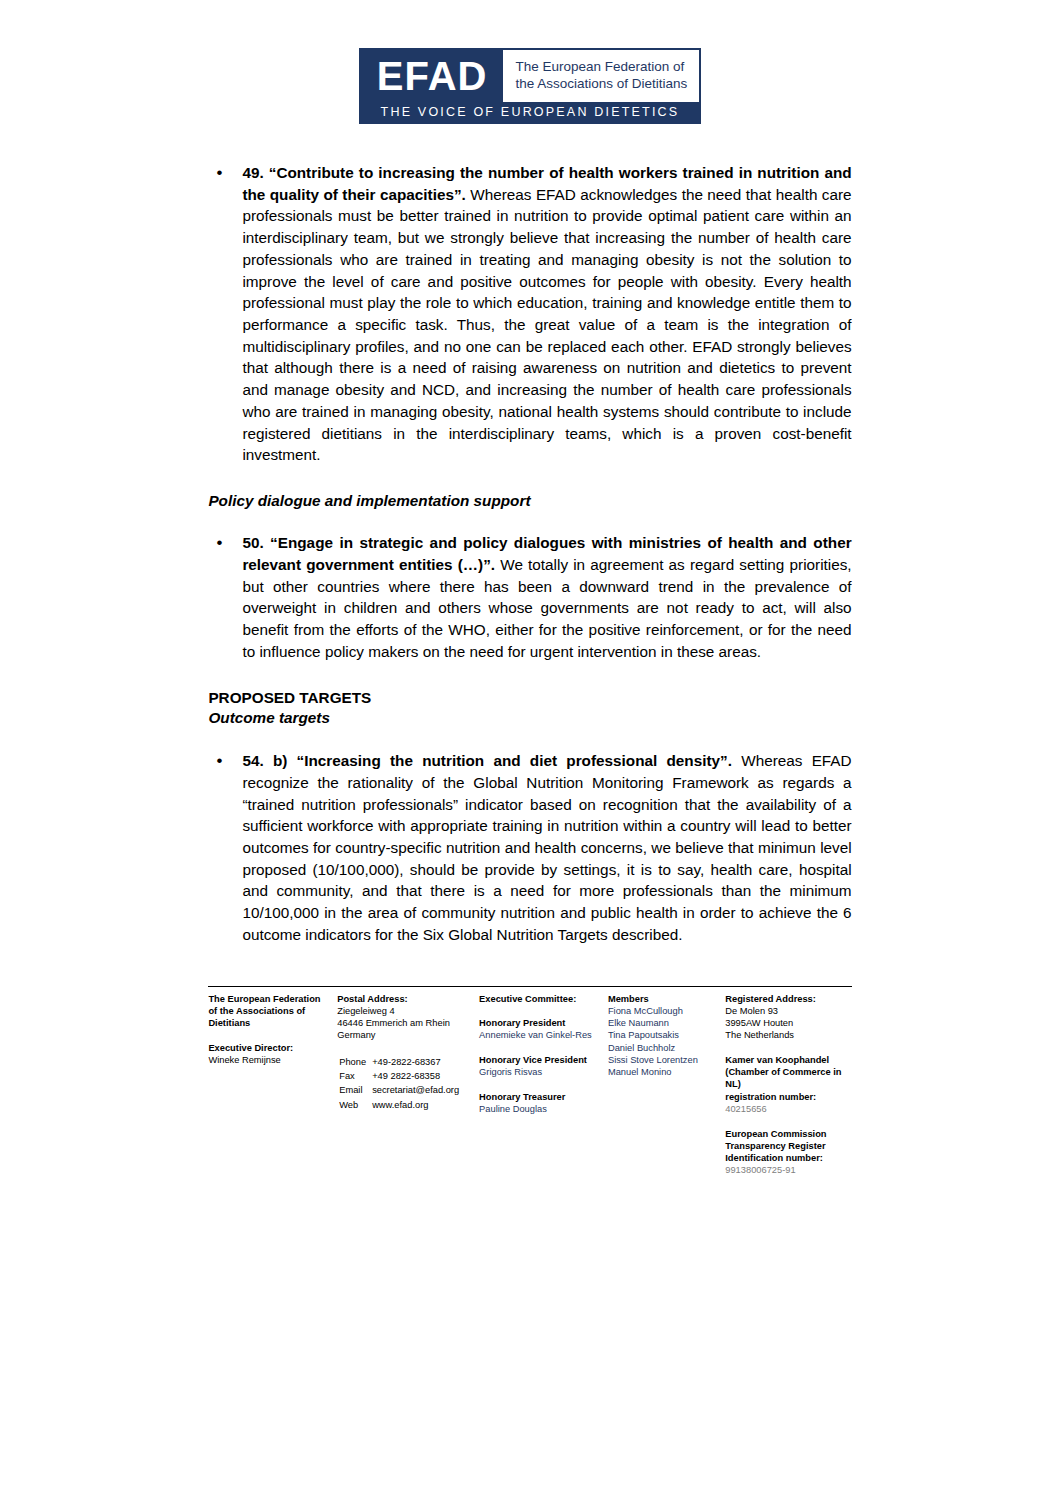EFAD
The European Federation of the Associations of Dietitians
THE VOICE OF EUROPEAN DIETETICS
49. “Contribute to increasing the number of health workers trained in nutrition and the quality of their capacities”. Whereas EFAD acknowledges the need that health care professionals must be better trained in nutrition to provide optimal patient care within an interdisciplinary team, but we strongly believe that increasing the number of health care professionals who are trained in treating and managing obesity is not the solution to improve the level of care and positive outcomes for people with obesity. Every health professional must play the role to which education, training and knowledge entitle them to performance a specific task. Thus, the great value of a team is the integration of multidisciplinary profiles, and no one can be replaced each other. EFAD strongly believes that although there is a need of raising awareness on nutrition and dietetics to prevent and manage obesity and NCD, and increasing the number of health care professionals who are trained in managing obesity, national health systems should contribute to include registered dietitians in the interdisciplinary teams, which is a proven cost-benefit investment.
Policy dialogue and implementation support
50. “Engage in strategic and policy dialogues with ministries of health and other relevant government entities (…)”. We totally in agreement as regard setting priorities, but other countries where there has been a downward trend in the prevalence of overweight in children and others whose governments are not ready to act, will also benefit from the efforts of the WHO, either for the positive reinforcement, or for the need to influence policy makers on the need for urgent intervention in these areas.
PROPOSED TARGETS
Outcome targets
54. b) “Increasing the nutrition and diet professional density”. Whereas EFAD recognize the rationality of the Global Nutrition Monitoring Framework as regards a “trained nutrition professionals” indicator based on recognition that the availability of a sufficient workforce with appropriate training in nutrition within a country will lead to better outcomes for country-specific nutrition and health concerns, we believe that minimun level proposed (10/100,000), should be provide by settings, it is to say, health care, hospital and community, and that there is a need for more professionals than the minimum 10/100,000 in the area of community nutrition and public health in order to achieve the 6 outcome indicators for the Six Global Nutrition Targets described.
The European Federation
of the Associations of
Dietitians
Executive Director:
Wineke Remijnse
Postal Address:
Ziegeleiweg 4
46446 Emmerich am Rhein
Germany
| Phone | +49-2822-68367 |
| Fax | +49 2822-68358 |
| Email | secretariat@efad.org |
| Web | www.efad.org |
Executive Committee:
Honorary President
Annemieke van Ginkel-Res
Honorary Vice President
Grigoris Risvas
Honorary Treasurer
Pauline Douglas
Members
Fiona McCullough
Elke Naumann
Tina Papoutsakis
Daniel Buchholz
Sissi Stove Lorentzen
Manuel Monino
Registered Address:
De Molen 93
3995AW Houten
The Netherlands
Kamer van Koophandel
(Chamber of Commerce in NL)
registration number:
40215656
European Commission
Transparency Register
Identification number:
99138006725-91